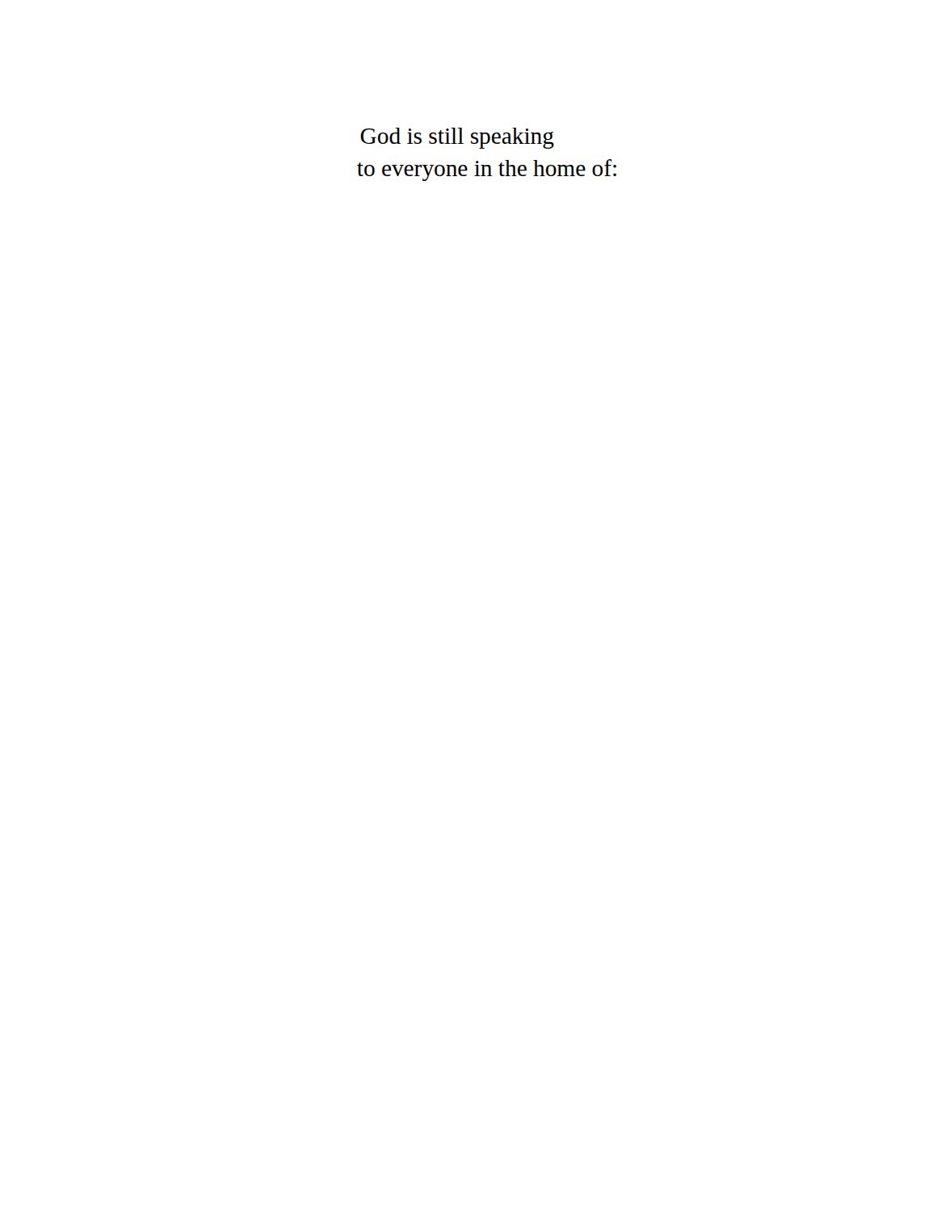God is still speaking to everyone in the home of: